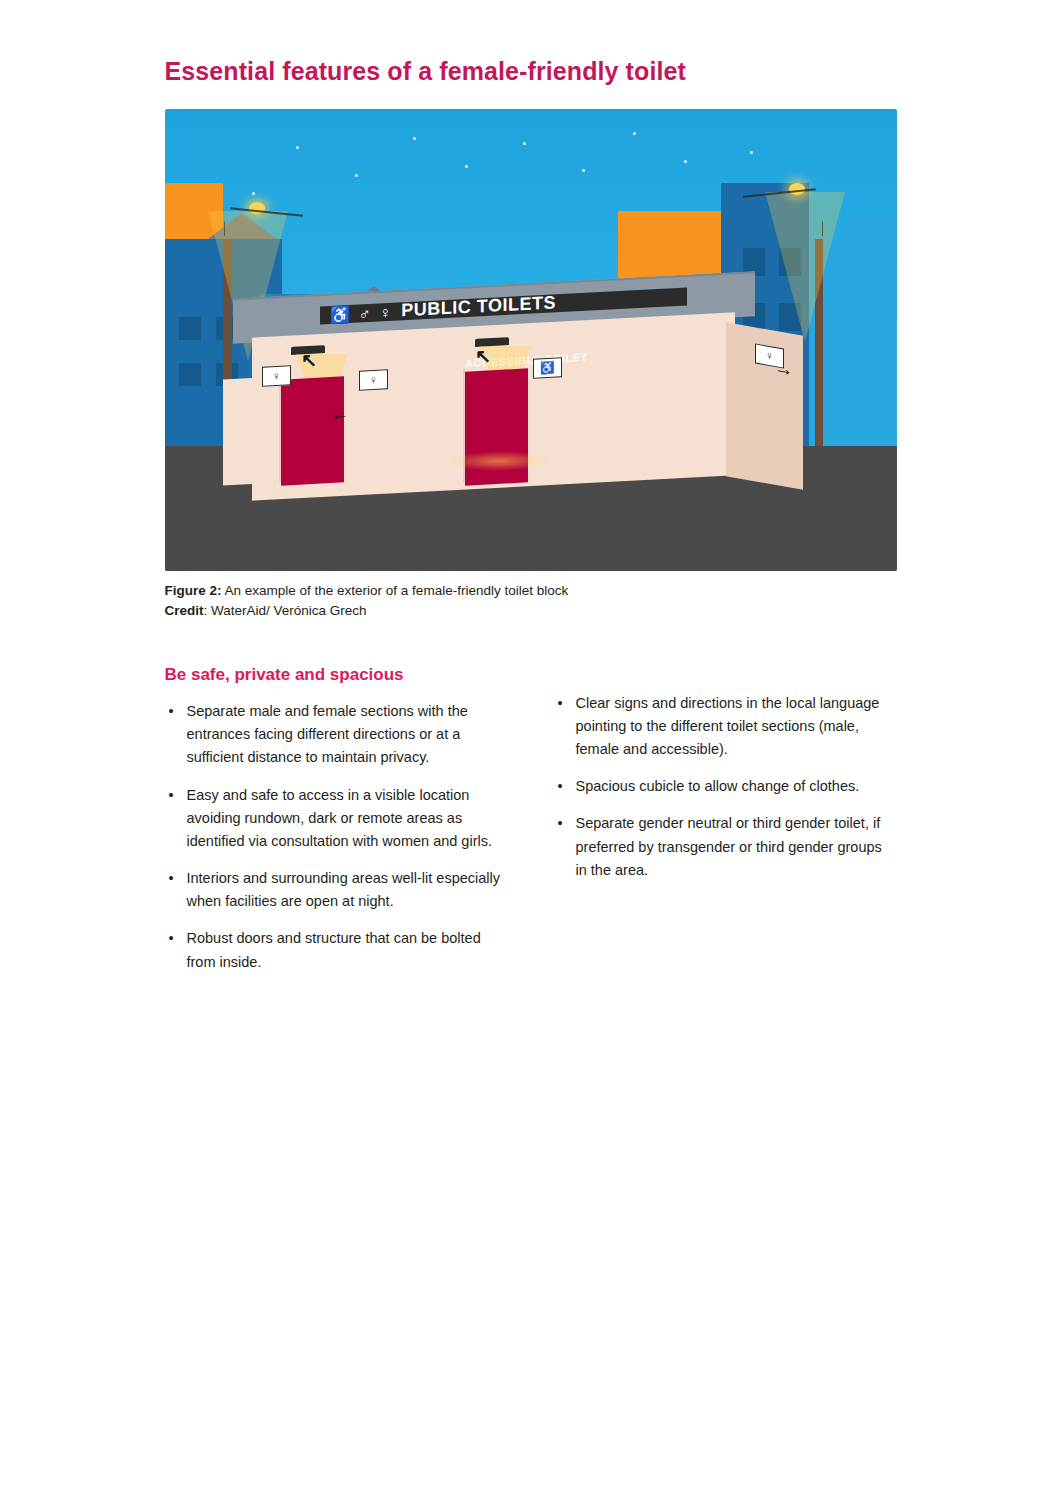Essential features of a female-friendly toilet
♿ ♂ ♀ PUBLIC TOILETS
ACCESSIBLE TOILET
♀ ♀ ♿ ♀ ← ↖ ↖ →
Figure 2: An example of the exterior of a female-friendly toilet block
Credit: WaterAid/ Verónica Grech
Be safe, private and spacious
Separate male and female sections with the entrances facing different directions or at a sufficient distance to maintain privacy.
Easy and safe to access in a visible location avoiding rundown, dark or remote areas as identified via consultation with women and girls.
Interiors and surrounding areas well-lit especially when facilities are open at night.
Robust doors and structure that can be bolted from inside.
Clear signs and directions in the local language pointing to the different toilet sections (male, female and accessible).
Spacious cubicle to allow change of clothes.
Separate gender neutral or third gender toilet, if preferred by transgender or third gender groups in the area.